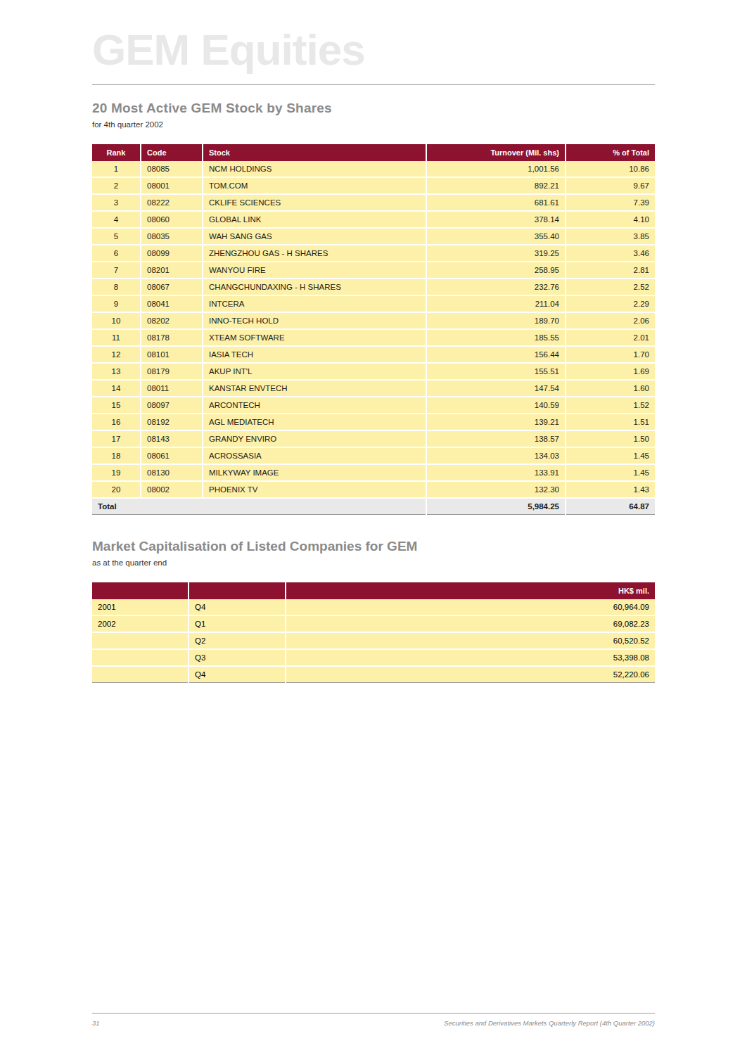GEM Equities
20 Most Active GEM Stock by Shares
for 4th quarter 2002
| Rank | Code | Stock | Turnover (Mil. shs) | % of Total |
| --- | --- | --- | --- | --- |
| 1 | 08085 | NCM HOLDINGS | 1,001.56 | 10.86 |
| 2 | 08001 | TOM.COM | 892.21 | 9.67 |
| 3 | 08222 | CKLIFE SCIENCES | 681.61 | 7.39 |
| 4 | 08060 | GLOBAL LINK | 378.14 | 4.10 |
| 5 | 08035 | WAH SANG GAS | 355.40 | 3.85 |
| 6 | 08099 | ZHENGZHOU GAS - H SHARES | 319.25 | 3.46 |
| 7 | 08201 | WANYOU FIRE | 258.95 | 2.81 |
| 8 | 08067 | CHANGCHUNDAXING - H SHARES | 232.76 | 2.52 |
| 9 | 08041 | INTCERA | 211.04 | 2.29 |
| 10 | 08202 | INNO-TECH HOLD | 189.70 | 2.06 |
| 11 | 08178 | XTEAM SOFTWARE | 185.55 | 2.01 |
| 12 | 08101 | IASIA TECH | 156.44 | 1.70 |
| 13 | 08179 | AKUP INT'L | 155.51 | 1.69 |
| 14 | 08011 | KANSTAR ENVTECH | 147.54 | 1.60 |
| 15 | 08097 | ARCONTECH | 140.59 | 1.52 |
| 16 | 08192 | AGL MEDIATECH | 139.21 | 1.51 |
| 17 | 08143 | GRANDY ENVIRO | 138.57 | 1.50 |
| 18 | 08061 | ACROSSASIA | 134.03 | 1.45 |
| 19 | 08130 | MILKYWAY IMAGE | 133.91 | 1.45 |
| 20 | 08002 | PHOENIX TV | 132.30 | 1.43 |
| Total | 5,984.25 | 64.87 |
Market Capitalisation of Listed Companies for GEM
as at the quarter end
| | | HK$ mil. |
| --- | --- | --- |
| 2001 | Q4 | 60,964.09 |
| 2002 | Q1 | 69,082.23 |
| | Q2 | 60,520.52 |
| | Q3 | 53,398.08 |
| | Q4 | 52,220.06 |
31
Securities and Derivatives Markets Quarterly Report (4th Quarter 2002)